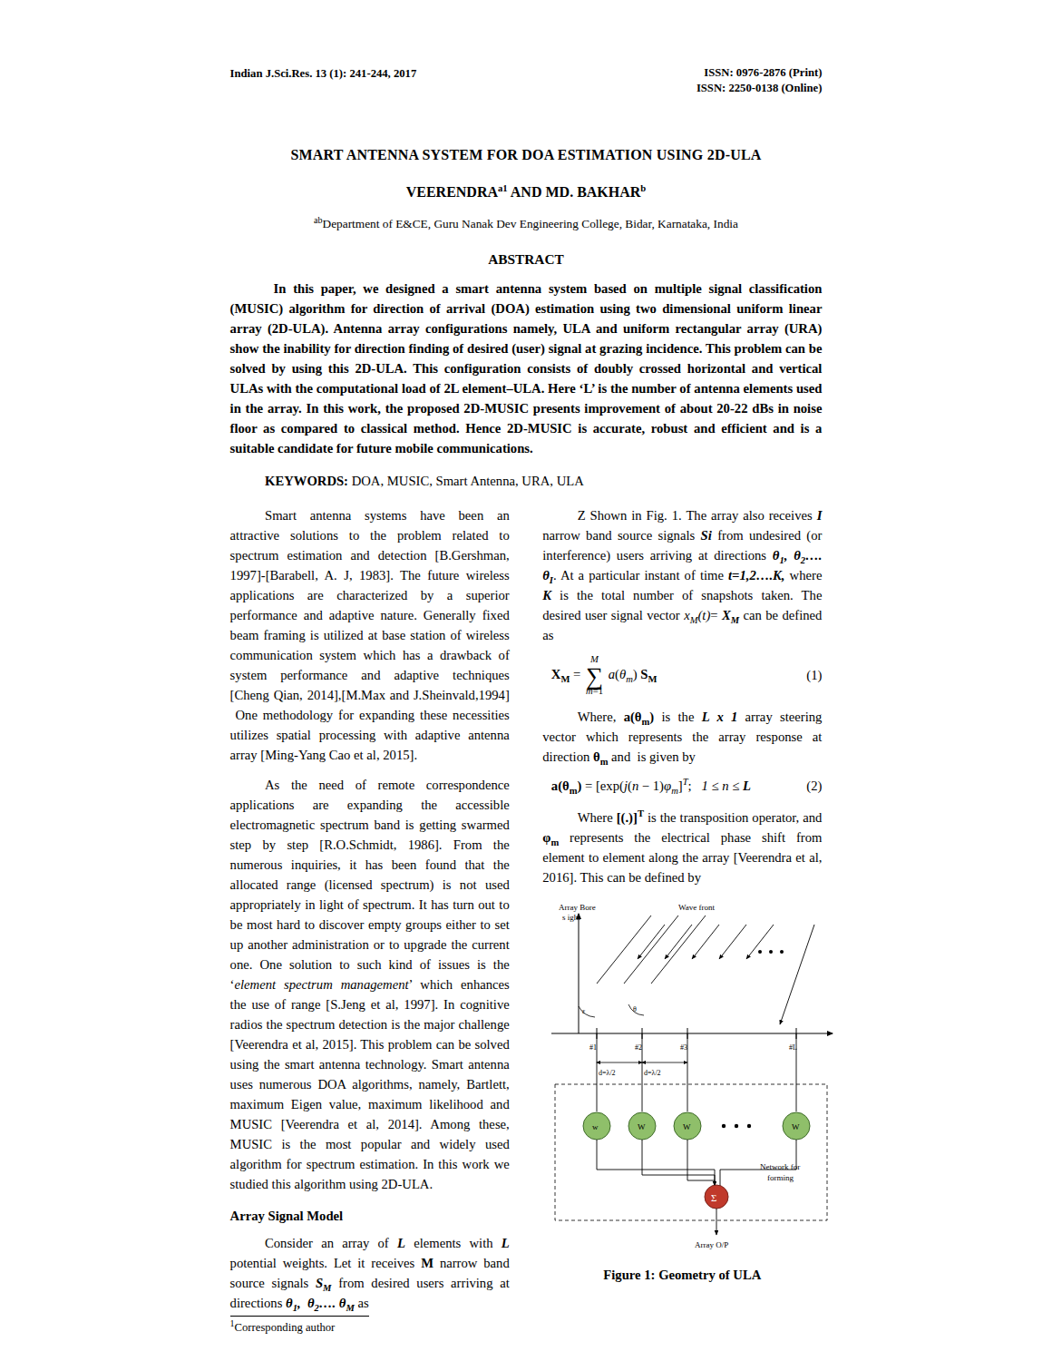Indian J.Sci.Res. 13 (1): 241-244, 2017
ISSN: 0976-2876 (Print)
ISSN: 2250-0138 (Online)
SMART ANTENNA SYSTEM FOR DOA ESTIMATION USING 2D-ULA
VEERENDRAa1 AND MD. BAKHARb
abDepartment of E&CE, Guru Nanak Dev Engineering College, Bidar, Karnataka, India
ABSTRACT
In this paper, we designed a smart antenna system based on multiple signal classification (MUSIC) algorithm for direction of arrival (DOA) estimation using two dimensional uniform linear array (2D-ULA). Antenna array configurations namely, ULA and uniform rectangular array (URA) show the inability for direction finding of desired (user) signal at grazing incidence. This problem can be solved by using this 2D-ULA. This configuration consists of doubly crossed horizontal and vertical ULAs with the computational load of 2L element–ULA. Here ‘L’ is the number of antenna elements used in the array. In this work, the proposed 2D-MUSIC presents improvement of about 20-22 dBs in noise floor as compared to classical method. Hence 2D-MUSIC is accurate, robust and efficient and is a suitable candidate for future mobile communications.
KEYWORDS: DOA, MUSIC, Smart Antenna, URA, ULA
Smart antenna systems have been an attractive solutions to the problem related to spectrum estimation and detection [B.Gershman, 1997]-[Barabell, A. J, 1983]. The future wireless applications are characterized by a superior performance and adaptive nature. Generally fixed beam framing is utilized at base station of wireless communication system which has a drawback of system performance and adaptive techniques [Cheng Qian, 2014],[M.Max and J.Sheinvald,1994] One methodology for expanding these necessities utilizes spatial processing with adaptive antenna array [Ming-Yang Cao et al, 2015].
As the need of remote correspondence applications are expanding the accessible electromagnetic spectrum band is getting swarmed step by step [R.O.Schmidt, 1986]. From the numerous inquiries, it has been found that the allocated range (licensed spectrum) is not used appropriately in light of spectrum. It has turn out to be most hard to discover empty groups either to set up another administration or to upgrade the current one. One solution to such kind of issues is the ‘element spectrum management’ which enhances the use of range [S.Jeng et al, 1997]. In cognitive radios the spectrum detection is the major challenge [Veerendra et al, 2015]. This problem can be solved using the smart antenna technology. Smart antenna uses numerous DOA algorithms, namely, Bartlett, maximum Eigen value, maximum likelihood and MUSIC [Veerendra et al, 2014]. Among these, MUSIC is the most popular and widely used algorithm for spectrum estimation. In this work we studied this algorithm using 2D-ULA.
Array Signal Model
Consider an array of L elements with L potential weights. Let it receives M narrow band source signals SM from desired users arriving at directions θ1, θ2…. θM as
Z Shown in Fig. 1. The array also receives I narrow band source signals Si from undesired (or interference) users arriving at directions θ1, θ2…. θI. At a particular instant of time t=1,2….K, where K is the total number of snapshots taken. The desired user signal vector xM(t)= XM can be defined as
XM = M ∑ m=1 a(θm) SM
(1)
Where, a(θm) is the L x 1 array steering vector which represents the array response at direction θm and is given by
a(θm) = [exp(j(n − 1)φm]T; 1 ≤ n ≤ L
(2)
Where [(.)]T is the transposition operator, and φm represents the electrical phase shift from element to element along the array [Veerendra et al, 2016]. This can be defined by
Array Bore s ight Wave front ε θ #1 #2 #3 #L d=λ/2 d=λ/2 w W W W Σ Array O/P Network for forming
Figure 1: Geometry of ULA
1Corresponding author